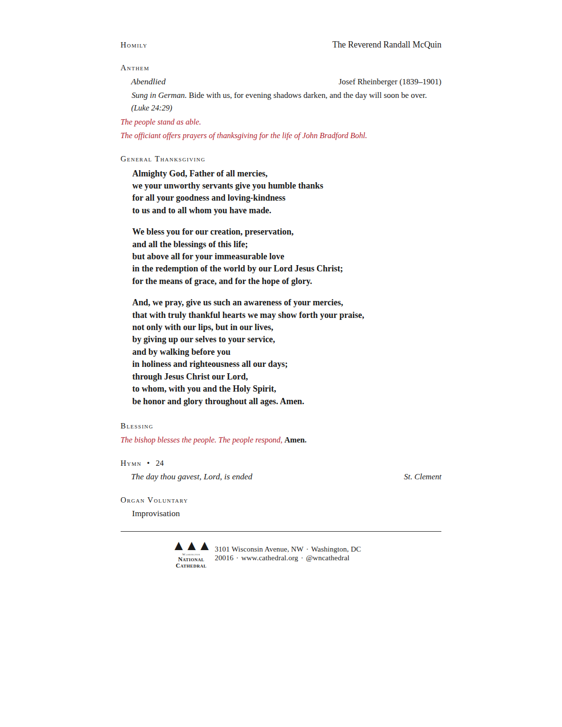Homily The Reverend Randall McQuin
Anthem
Abendlied Josef Rheinberger (1839–1901)
Sung in German. Bide with us, for evening shadows darken, and the day will soon be over.
(Luke 24:29)
The people stand as able.
The officiant offers prayers of thanksgiving for the life of John Bradford Bohl.
General Thanksgiving
Almighty God, Father of all mercies,
we your unworthy servants give you humble thanks
for all your goodness and loving-kindness
to us and to all whom you have made.
We bless you for our creation, preservation,
and all the blessings of this life;
but above all for your immeasurable love
in the redemption of the world by our Lord Jesus Christ;
for the means of grace, and for the hope of glory.
And, we pray, give us such an awareness of your mercies,
that with truly thankful hearts we may show forth your praise,
not only with our lips, but in our lives,
by giving up our selves to your service,
and by walking before you
in holiness and righteousness all our days;
through Jesus Christ our Lord,
to whom, with you and the Holy Spirit,
be honor and glory throughout all ages. Amen.
Blessing
The bishop blesses the people. The people respond, Amen.
Hymn • 24
The day thou gavest, Lord, is ended St. Clement
Organ Voluntary
Improvisation
▲▲▲ Washington National
Cathedral
3101 Wisconsin Avenue, NW·Washington, DC 20016·www.cathedral.org·@wncathedral